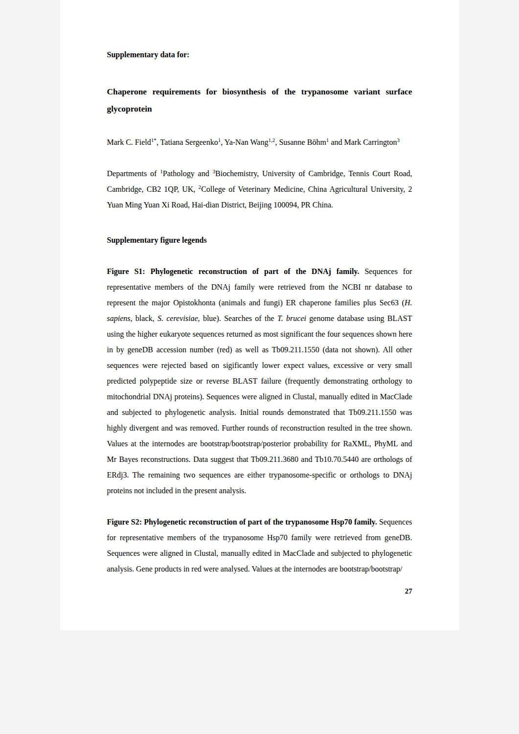Supplementary data for:
Chaperone requirements for biosynthesis of the trypanosome variant surface glycoprotein
Mark C. Field1*, Tatiana Sergeenko1, Ya-Nan Wang1,2, Susanne Böhm1 and Mark Carrington3
Departments of 1Pathology and 3Biochemistry, University of Cambridge, Tennis Court Road, Cambridge, CB2 1QP, UK, 2College of Veterinary Medicine, China Agricultural University, 2 Yuan Ming Yuan Xi Road, Hai-dian District, Beijing 100094, PR China.
Supplementary figure legends
Figure S1: Phylogenetic reconstruction of part of the DNAj family. Sequences for representative members of the DNAj family were retrieved from the NCBI nr database to represent the major Opistokhonta (animals and fungi) ER chaperone families plus Sec63 (H. sapiens, black, S. cerevisiae, blue). Searches of the T. brucei genome database using BLAST using the higher eukaryote sequences returned as most significant the four sequences shown here in by geneDB accession number (red) as well as Tb09.211.1550 (data not shown). All other sequences were rejected based on sigificantly lower expect values, excessive or very small predicted polypeptide size or reverse BLAST failure (frequently demonstrating orthology to mitochondrial DNAj proteins). Sequences were aligned in Clustal, manually edited in MacClade and subjected to phylogenetic analysis. Initial rounds demonstrated that Tb09.211.1550 was highly divergent and was removed. Further rounds of reconstruction resulted in the tree shown. Values at the internodes are bootstrap/bootstrap/posterior probability for RaXML, PhyML and Mr Bayes reconstructions. Data suggest that Tb09.211.3680 and Tb10.70.5440 are orthologs of ERdj3. The remaining two sequences are either trypanosome-specific or orthologs to DNAj proteins not included in the present analysis.
Figure S2: Phylogenetic reconstruction of part of the trypanosome Hsp70 family. Sequences for representative members of the trypanosome Hsp70 family were retrieved from geneDB. Sequences were aligned in Clustal, manually edited in MacClade and subjected to phylogenetic analysis. Gene products in red were analysed. Values at the internodes are bootstrap/bootstrap/
27